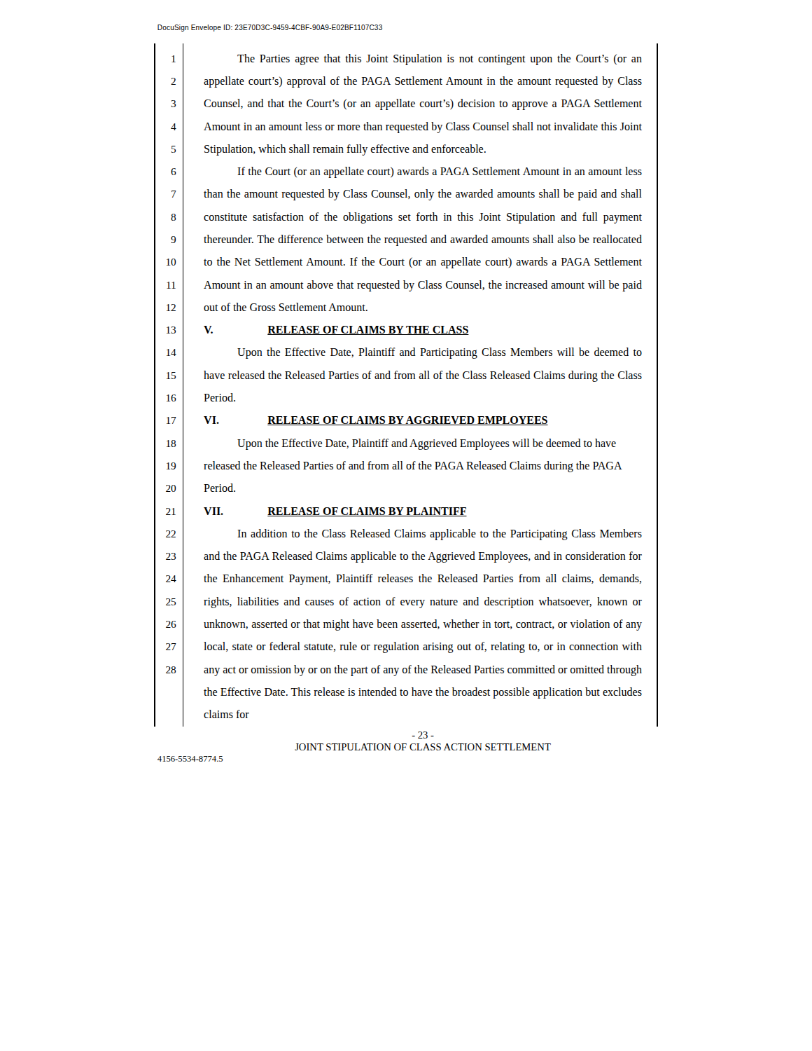DocuSign Envelope ID: 23E70D3C-9459-4CBF-90A9-E02BF1107C33
1
2
3
4
5
6
7
8
9
10
11
12
13
14
15
16
17
18
19
20
21
22
23
24
25
26
27
28
The Parties agree that this Joint Stipulation is not contingent upon the Court’s (or an appellate court’s) approval of the PAGA Settlement Amount in the amount requested by Class Counsel, and that the Court’s (or an appellate court’s) decision to approve a PAGA Settlement Amount in an amount less or more than requested by Class Counsel shall not invalidate this Joint Stipulation, which shall remain fully effective and enforceable.
If the Court (or an appellate court) awards a PAGA Settlement Amount in an amount less than the amount requested by Class Counsel, only the awarded amounts shall be paid and shall constitute satisfaction of the obligations set forth in this Joint Stipulation and full payment thereunder. The difference between the requested and awarded amounts shall also be reallocated to the Net Settlement Amount. If the Court (or an appellate court) awards a PAGA Settlement Amount in an amount above that requested by Class Counsel, the increased amount will be paid out of the Gross Settlement Amount.
V. RELEASE OF CLAIMS BY THE CLASS
Upon the Effective Date, Plaintiff and Participating Class Members will be deemed to have released the Released Parties of and from all of the Class Released Claims during the Class Period.
VI. RELEASE OF CLAIMS BY AGGRIEVED EMPLOYEES
Upon the Effective Date, Plaintiff and Aggrieved Employees will be deemed to have
released the Released Parties of and from all of the PAGA Released Claims during the PAGA
Period.
VII. RELEASE OF CLAIMS BY PLAINTIFF
In addition to the Class Released Claims applicable to the Participating Class Members and the PAGA Released Claims applicable to the Aggrieved Employees, and in consideration for the Enhancement Payment, Plaintiff releases the Released Parties from all claims, demands, rights, liabilities and causes of action of every nature and description whatsoever, known or unknown, asserted or that might have been asserted, whether in tort, contract, or violation of any local, state or federal statute, rule or regulation arising out of, relating to, or in connection with any act or omission by or on the part of any of the Released Parties committed or omitted through the Effective Date. This release is intended to have the broadest possible application but excludes claims for
- 23 -
JOINT STIPULATION OF CLASS ACTION SETTLEMENT
4156-5534-8774.5